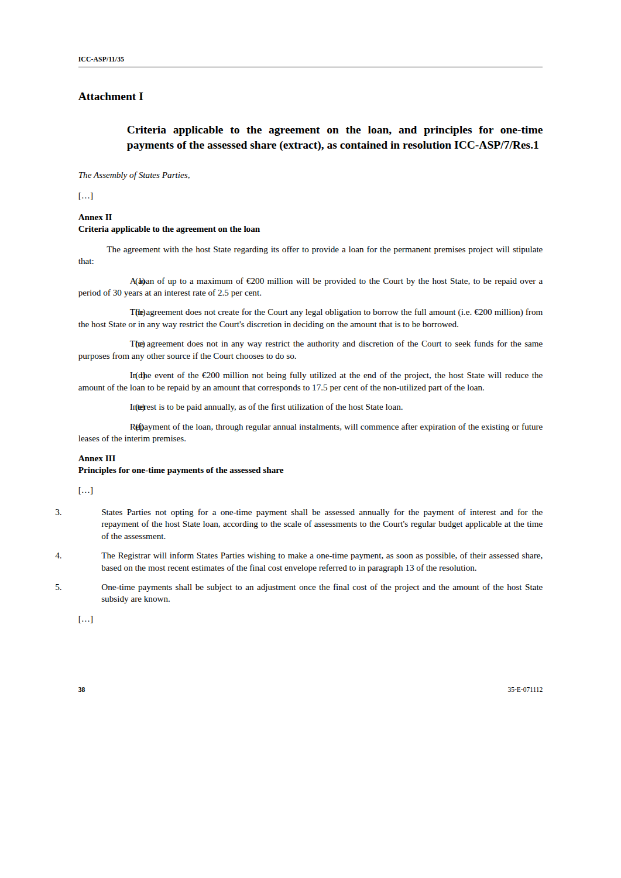ICC-ASP/11/35
Attachment I
Criteria applicable to the agreement on the loan, and principles for one-time payments of the assessed share (extract), as contained in resolution ICC-ASP/7/Res.1
The Assembly of States Parties,
[…]
Annex II
Criteria applicable to the agreement on the loan
The agreement with the host State regarding its offer to provide a loan for the permanent premises project will stipulate that:
(a) A loan of up to a maximum of €200 million will be provided to the Court by the host State, to be repaid over a period of 30 years at an interest rate of 2.5 per cent.
(b) The agreement does not create for the Court any legal obligation to borrow the full amount (i.e. €200 million) from the host State or in any way restrict the Court's discretion in deciding on the amount that is to be borrowed.
(c) The agreement does not in any way restrict the authority and discretion of the Court to seek funds for the same purposes from any other source if the Court chooses to do so.
(d) In the event of the €200 million not being fully utilized at the end of the project, the host State will reduce the amount of the loan to be repaid by an amount that corresponds to 17.5 per cent of the non-utilized part of the loan.
(e) Interest is to be paid annually, as of the first utilization of the host State loan.
(f) Repayment of the loan, through regular annual instalments, will commence after expiration of the existing or future leases of the interim premises.
Annex III
Principles for one-time payments of the assessed share
[…]
3. States Parties not opting for a one-time payment shall be assessed annually for the payment of interest and for the repayment of the host State loan, according to the scale of assessments to the Court's regular budget applicable at the time of the assessment.
4. The Registrar will inform States Parties wishing to make a one-time payment, as soon as possible, of their assessed share, based on the most recent estimates of the final cost envelope referred to in paragraph 13 of the resolution.
5. One-time payments shall be subject to an adjustment once the final cost of the project and the amount of the host State subsidy are known.
[…]
38 35-E-071112